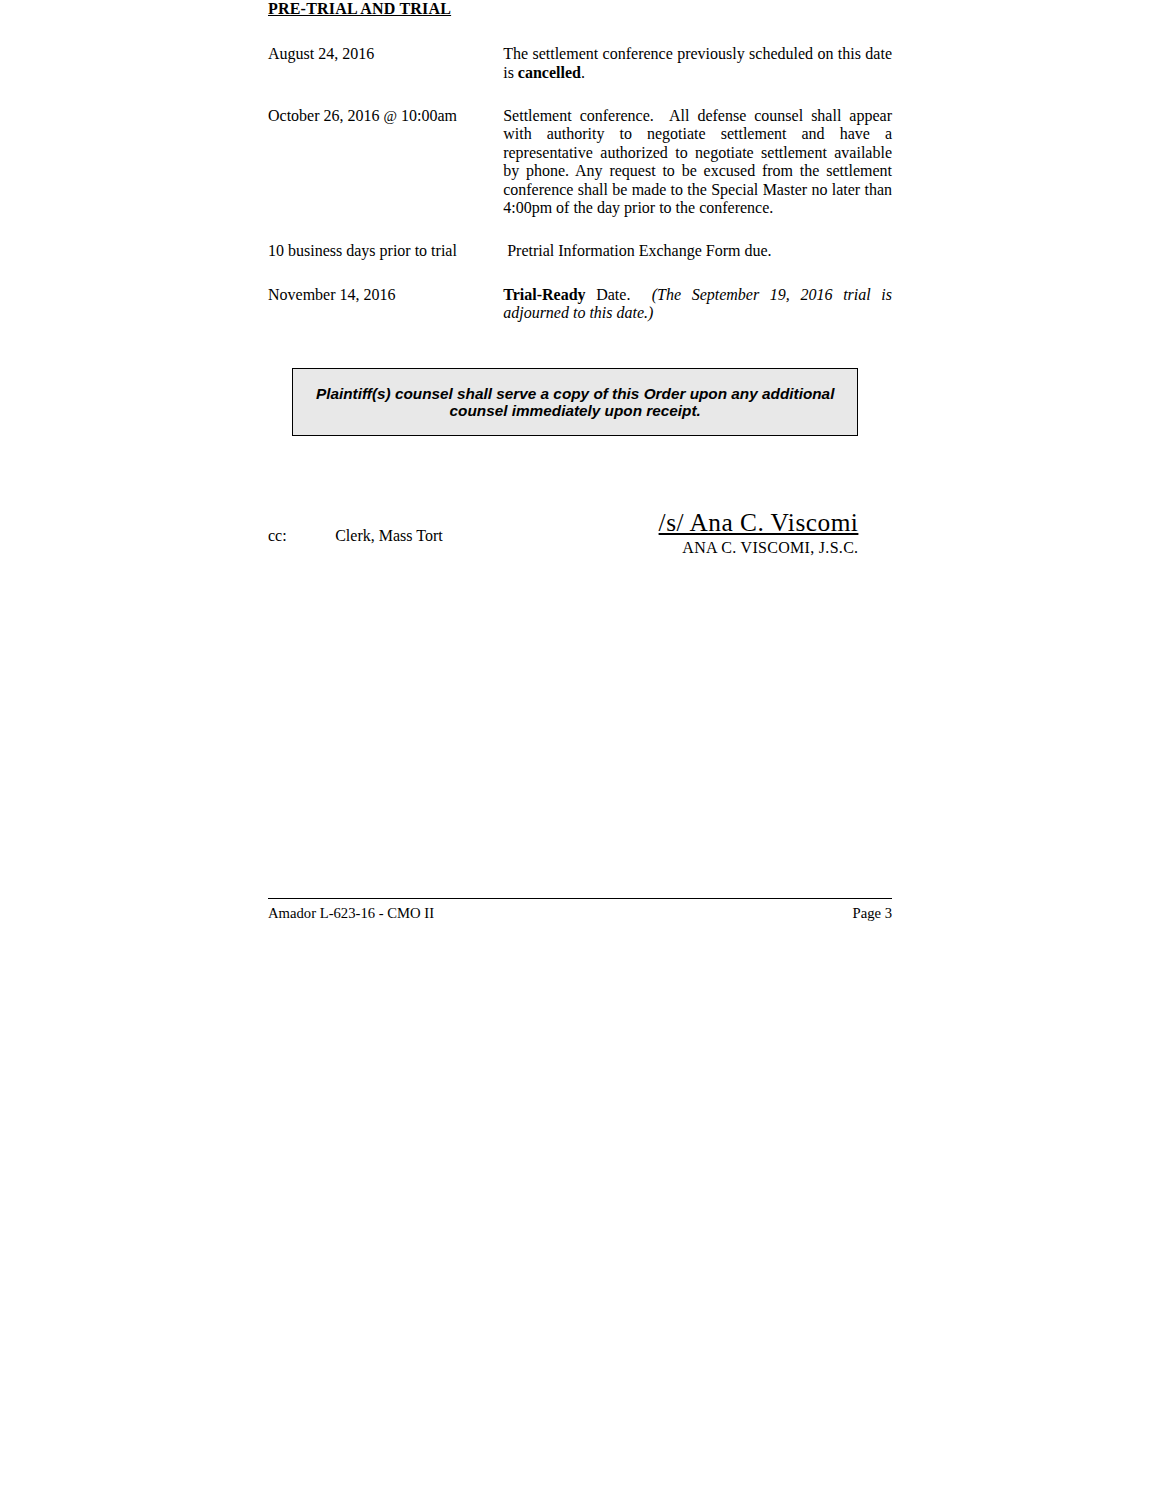PRE-TRIAL AND TRIAL
| August 24, 2016 | The settlement conference previously scheduled on this date is cancelled . |
| October 26, 2016 @ 10:00am | Settlement conference. All defense counsel shall appear with authority to negotiate settlement and have a representative authorized to negotiate settlement available by phone. Any request to be excused from the settlement conference shall be made to the Special Master no later than 4:00pm of the day prior to the conference. |
| 10 business days prior to trial | Pretrial Information Exchange Form due. |
| November 14, 2016 | Trial-Ready Date. (The September 19, 2016 trial is adjourned to this date.) |
Plaintiff(s) counsel shall serve a copy of this Order upon any additional counsel immediately upon receipt.
/s/ Ana C. Viscomi ANA C. VISCOMI, J.S.C.
cc: Clerk, Mass Tort
Amador L-623-16 - CMO II Page 3